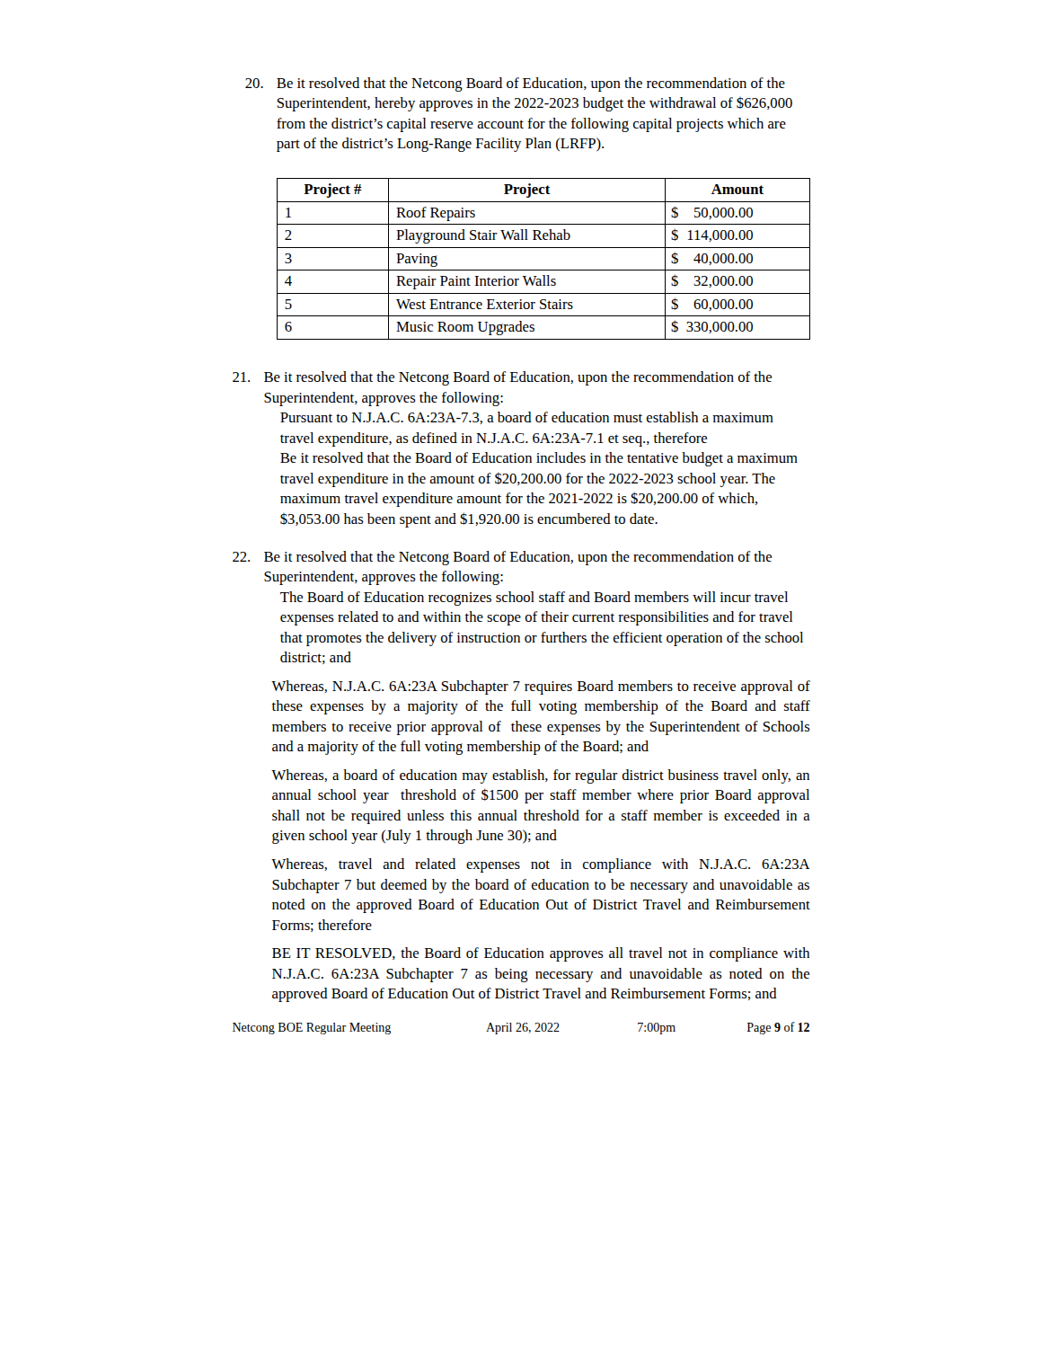20.
Be it resolved that the Netcong Board of Education, upon the recommendation of the Superintendent, hereby approves in the 2022-2023 budget the withdrawal of $626,000 from the district’s capital reserve account for the following capital projects which are part of the district’s Long-Range Facility Plan (LRFP).
| Project # | Project | Amount |
| --- | --- | --- |
| 1 | Roof Repairs | $ 50,000.00 |
| 2 | Playground Stair Wall Rehab | $ 114,000.00 |
| 3 | Paving | $ 40,000.00 |
| 4 | Repair Paint Interior Walls | $ 32,000.00 |
| 5 | West Entrance Exterior Stairs | $ 60,000.00 |
| 6 | Music Room Upgrades | $ 330,000.00 |
21.
Be it resolved that the Netcong Board of Education, upon the recommendation of the Superintendent, approves the following:
Pursuant to N.J.A.C. 6A:23A-7.3, a board of education must establish a maximum travel expenditure, as defined in N.J.A.C. 6A:23A-7.1 et seq., therefore
Be it resolved that the Board of Education includes in the tentative budget a maximum travel expenditure in the amount of $20,200.00 for the 2022-2023 school year. The maximum travel expenditure amount for the 2021-2022 is $20,200.00 of which, $3,053.00 has been spent and $1,920.00 is encumbered to date.
22.
Be it resolved that the Netcong Board of Education, upon the recommendation of the Superintendent, approves the following:
The Board of Education recognizes school staff and Board members will incur travel expenses related to and within the scope of their current responsibilities and for travel that promotes the delivery of instruction or furthers the efficient operation of the school district; and
Whereas, N.J.A.C. 6A:23A Subchapter 7 requires Board members to receive approval of these expenses by a majority of the full voting membership of the Board and staff members to receive prior approval of these expenses by the Superintendent of Schools and a majority of the full voting membership of the Board; and
Whereas, a board of education may establish, for regular district business travel only, an annual school year threshold of $1500 per staff member where prior Board approval shall not be required unless this annual threshold for a staff member is exceeded in a given school year (July 1 through June 30); and
Whereas, travel and related expenses not in compliance with N.J.A.C. 6A:23A Subchapter 7 but deemed by the board of education to be necessary and unavoidable as noted on the approved Board of Education Out of District Travel and Reimbursement Forms; therefore
BE IT RESOLVED, the Board of Education approves all travel not in compliance with N.J.A.C. 6A:23A Subchapter 7 as being necessary and unavoidable as noted on the approved Board of Education Out of District Travel and Reimbursement Forms; and
Netcong BOE Regular Meeting April 26, 2022 7:00pm Page 9 of 12